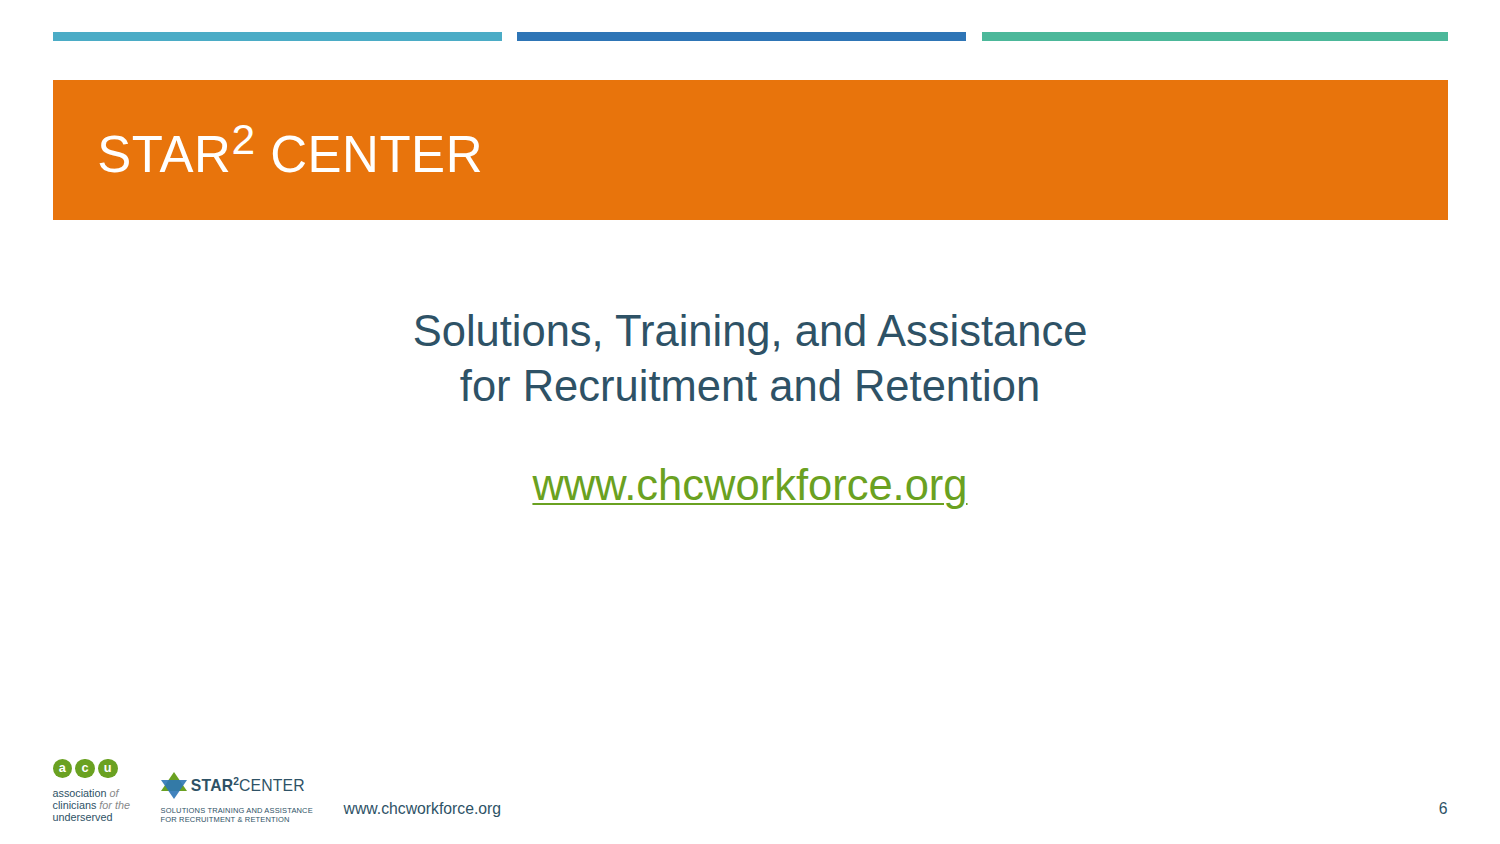STAR2 CENTER
Solutions, Training, and Assistance
for Recruitment and Retention
www.chcworkforce.org
acu
association of
clinicians for the
underserved
STAR2CENTER
Solutions Training and Assistance
for Recruitment & Retention
www.chcworkforce.org
6